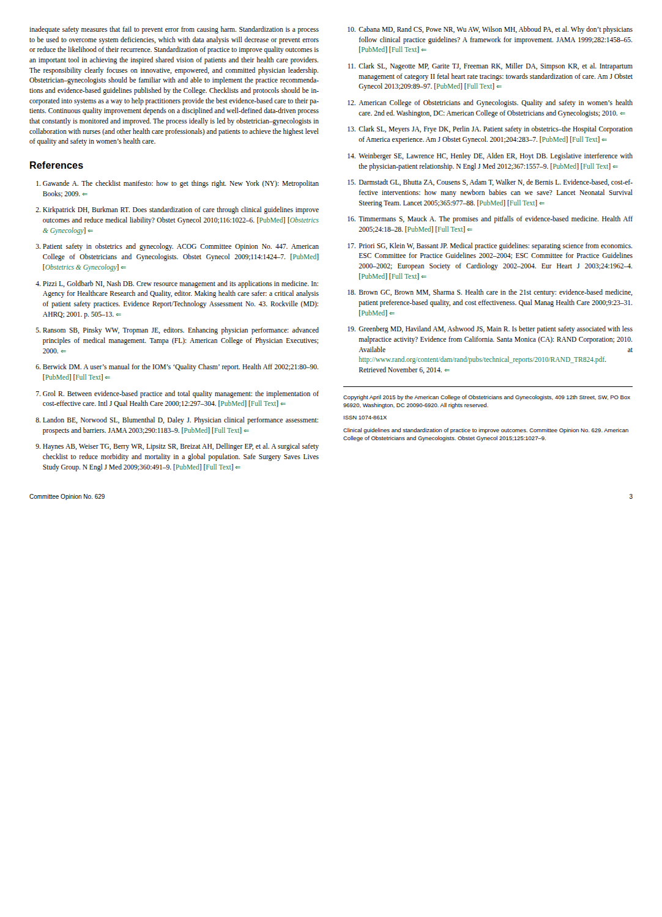inadequate safety measures that fail to prevent error from causing harm. Standardization is a process to be used to overcome system deficiencies, which with data analysis will decrease or prevent errors or reduce the likelihood of their recurrence. Standardization of practice to improve quality outcomes is an important tool in achieving the inspired shared vision of patients and their health care providers. The responsibility clearly focuses on innovative, empowered, and committed physician leadership. Obstetrician–gynecologists should be familiar with and able to implement the practice recommendations and evidence-based guidelines published by the College. Checklists and protocols should be incorporated into systems as a way to help practitioners provide the best evidence-based care to their patients. Continuous quality improvement depends on a disciplined and well-defined data-driven process that constantly is monitored and improved. The process ideally is led by obstetrician–gynecologists in collaboration with nurses (and other health care professionals) and patients to achieve the highest level of quality and safety in women’s health care.
References
Gawande A. The checklist manifesto: how to get things right. New York (NY): Metropolitan Books; 2009. ⇐
Kirkpatrick DH, Burkman RT. Does standardization of care through clinical guidelines improve outcomes and reduce medical liability? Obstet Gynecol 2010;116:1022–6. [PubMed] [Obstetrics & Gynecology] ⇐
Patient safety in obstetrics and gynecology. ACOG Committee Opinion No. 447. American College of Obstetricians and Gynecologists. Obstet Gynecol 2009;114:1424–7. [PubMed] [Obstetrics & Gynecology] ⇐
Pizzi L, Goldbarb NI, Nash DB. Crew resource management and its applications in medicine. In: Agency for Healthcare Research and Quality, editor. Making health care safer: a critical analysis of patient safety practices. Evidence Report/Technology Assessment No. 43. Rockville (MD): AHRQ; 2001. p. 505–13. ⇐
Ransom SB, Pinsky WW, Tropman JE, editors. Enhancing physician performance: advanced principles of medical management. Tampa (FL): American College of Physician Executives; 2000. ⇐
Berwick DM. A user’s manual for the IOM’s ‘Quality Chasm’ report. Health Aff 2002;21:80–90. [PubMed] [Full Text] ⇐
Grol R. Between evidence-based practice and total quality management: the implementation of cost-effective care. Intl J Qual Health Care 2000;12:297–304. [PubMed] [Full Text] ⇐
Landon BE, Norwood SL, Blumenthal D, Daley J. Physician clinical performance assessment: prospects and barriers. JAMA 2003;290:1183–9. [PubMed] [Full Text] ⇐
Haynes AB, Weiser TG, Berry WR, Lipsitz SR, Breizat AH, Dellinger EP, et al. A surgical safety checklist to reduce morbidity and mortality in a global population. Safe Surgery Saves Lives Study Group. N Engl J Med 2009;360:491–9. [PubMed] [Full Text] ⇐
Cabana MD, Rand CS, Powe NR, Wu AW, Wilson MH, Abboud PA, et al. Why don’t physicians follow clinical practice guidelines? A framework for improvement. JAMA 1999;282:1458–65. [PubMed] [Full Text] ⇐
Clark SL, Nageotte MP, Garite TJ, Freeman RK, Miller DA, Simpson KR, et al. Intrapartum management of category II fetal heart rate tracings: towards standardization of care. Am J Obstet Gynecol 2013;209:89–97. [PubMed] [Full Text] ⇐
American College of Obstetricians and Gynecologists. Quality and safety in women’s health care. 2nd ed. Washington, DC: American College of Obstetricians and Gynecologists; 2010. ⇐
Clark SL, Meyers JA, Frye DK, Perlin JA. Patient safety in obstetrics–the Hospital Corporation of America experience. Am J Obstet Gynecol. 2001;204:283–7. [PubMed] [Full Text] ⇐
Weinberger SE, Lawrence HC, Henley DE, Alden ER, Hoyt DB. Legislative interference with the physician-patient relationship. N Engl J Med 2012;367:1557–9. [PubMed] [Full Text] ⇐
Darmstadt GL, Bhutta ZA, Cousens S, Adam T, Walker N, de Bernis L. Evidence-based, cost-effective interventions: how many newborn babies can we save? Lancet Neonatal Survival Steering Team. Lancet 2005;365:977–88. [PubMed] [Full Text] ⇐
Timmermans S, Mauck A. The promises and pitfalls of evidence-based medicine. Health Aff 2005;24:18–28. [PubMed] [Full Text] ⇐
Priori SG, Klein W, Bassant JP. Medical practice guidelines: separating science from economics. ESC Committee for Practice Guidelines 2002–2004; ESC Committee for Practice Guidelines 2000–2002; European Society of Cardiology 2002–2004. Eur Heart J 2003;24:1962–4. [PubMed] [Full Text] ⇐
Brown GC, Brown MM, Sharma S. Health care in the 21st century: evidence-based medicine, patient preference-based quality, and cost effectiveness. Qual Manag Health Care 2000;9:23–31. [PubMed] ⇐
Greenberg MD, Haviland AM, Ashwood JS, Main R. Is better patient safety associated with less malpractice activity? Evidence from California. Santa Monica (CA): RAND Corporation; 2010. Available at http://www.rand.org/content/dam/rand/pubs/technical_reports/2010/RAND_TR824.pdf. Retrieved November 6, 2014. ⇐
Copyright April 2015 by the American College of Obstetricians and Gynecologists, 409 12th Street, SW, PO Box 96920, Washington, DC 20090-6920. All rights reserved.
ISSN 1074-861X
Clinical guidelines and standardization of practice to improve outcomes. Committee Opinion No. 629. American College of Obstetricians and Gynecologists. Obstet Gynecol 2015;125:1027–9.
Committee Opinion No. 629 3